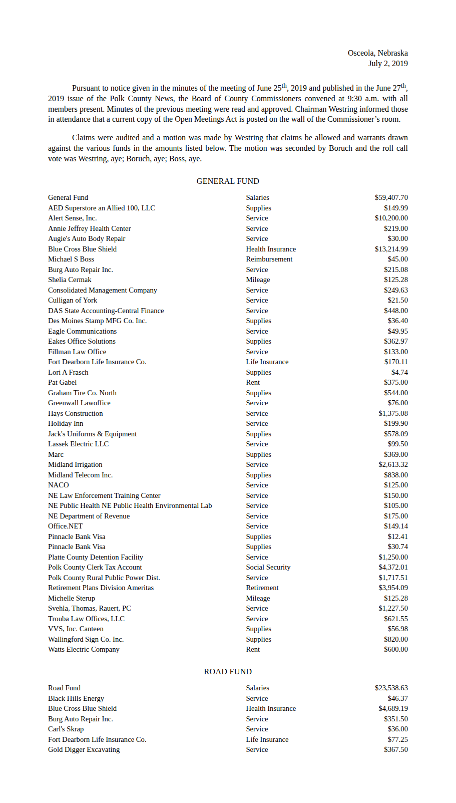Osceola, Nebraska
July 2, 2019
Pursuant to notice given in the minutes of the meeting of June 25th, 2019 and published in the June 27th, 2019 issue of the Polk County News, the Board of County Commissioners convened at 9:30 a.m. with all members present. Minutes of the previous meeting were read and approved. Chairman Westring informed those in attendance that a current copy of the Open Meetings Act is posted on the wall of the Commissioner’s room.
Claims were audited and a motion was made by Westring that claims be allowed and warrants drawn against the various funds in the amounts listed below. The motion was seconded by Boruch and the roll call vote was Westring, aye; Boruch, aye; Boss, aye.
General Fund
| General Fund | Salaries | $59,407.70 |
| AED Superstore an Allied 100, LLC | Supplies | $149.99 |
| Alert Sense, Inc. | Service | $10,200.00 |
| Annie Jeffrey Health Center | Service | $219.00 |
| Augie's Auto Body Repair | Service | $30.00 |
| Blue Cross Blue Shield | Health Insurance | $13,214.99 |
| Michael S Boss | Reimbursement | $45.00 |
| Burg Auto Repair Inc. | Service | $215.08 |
| Shelia Cermak | Mileage | $125.28 |
| Consolidated Management Company | Service | $249.63 |
| Culligan of York | Service | $21.50 |
| DAS State Accounting-Central Finance | Service | $448.00 |
| Des Moines Stamp MFG Co. Inc. | Supplies | $36.40 |
| Eagle Communications | Service | $49.95 |
| Eakes Office Solutions | Supplies | $362.97 |
| Fillman Law Office | Service | $133.00 |
| Fort Dearborn Life Insurance Co. | Life Insurance | $170.11 |
| Lori A Frasch | Supplies | $4.74 |
| Pat Gabel | Rent | $375.00 |
| Graham Tire Co. North | Supplies | $544.00 |
| Greenwall Lawoffice | Service | $76.00 |
| Hays Construction | Service | $1,375.08 |
| Holiday Inn | Service | $199.90 |
| Jack's Uniforms & Equipment | Supplies | $578.09 |
| Lassek Electric LLC | Service | $99.50 |
| Marc | Supplies | $369.00 |
| Midland Irrigation | Service | $2,613.32 |
| Midland Telecom Inc. | Supplies | $838.00 |
| NACO | Service | $125.00 |
| NE Law Enforcement Training Center | Service | $150.00 |
| NE Public Health NE Public Health Environmental Lab | Service | $105.00 |
| NE Department of Revenue | Service | $175.00 |
| Office.NET | Service | $149.14 |
| Pinnacle Bank Visa | Supplies | $12.41 |
| Pinnacle Bank Visa | Supplies | $30.74 |
| Platte County Detention Facility | Service | $1,250.00 |
| Polk County Clerk Tax Account | Social Security | $4,372.01 |
| Polk County Rural Public Power Dist. | Service | $1,717.51 |
| Retirement Plans Division Ameritas | Retirement | $3,954.09 |
| Michelle Sterup | Mileage | $125.28 |
| Svehla, Thomas, Rauert, PC | Service | $1,227.50 |
| Trouba Law Offices, LLC | Service | $621.55 |
| VVS, Inc. Canteen | Supplies | $56.98 |
| Wallingford Sign Co. Inc. | Supplies | $820.00 |
| Watts Electric Company | Rent | $600.00 |
Road Fund
| Road Fund | Salaries | $23,538.63 |
| Black Hills Energy | Service | $46.37 |
| Blue Cross Blue Shield | Health Insurance | $4,689.19 |
| Burg Auto Repair Inc. | Service | $351.50 |
| Carl's Skrap | Service | $36.00 |
| Fort Dearborn Life Insurance Co. | Life Insurance | $77.25 |
| Gold Digger Excavating | Service | $367.50 |